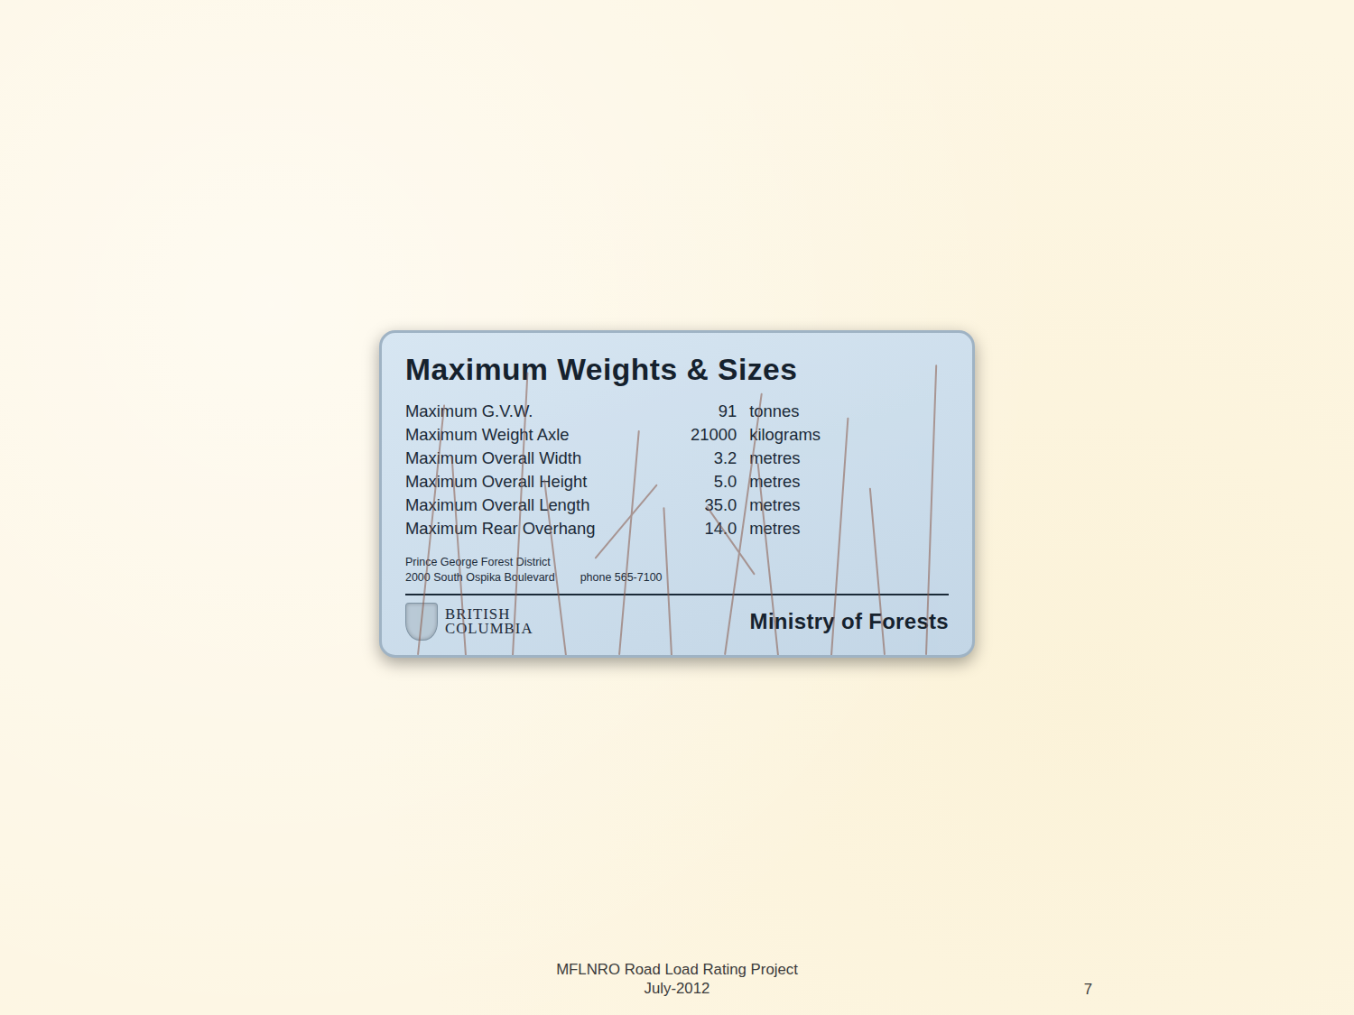Maximum Weights & Sizes
| Maximum G.V.W. | 91 | tonnes |
| Maximum Weight Axle | 21000 | kilograms |
| Maximum Overall Width | 3.2 | metres |
| Maximum Overall Height | 5.0 | metres |
| Maximum Overall Length | 35.0 | metres |
| Maximum Rear Overhang | 14.0 | metres |
Prince George Forest District
2000 South Ospika Boulevard phone 565-7100
BRITISH COLUMBIA
Ministry of Forests
MFLNRO Road Load Rating Project
July-2012
7